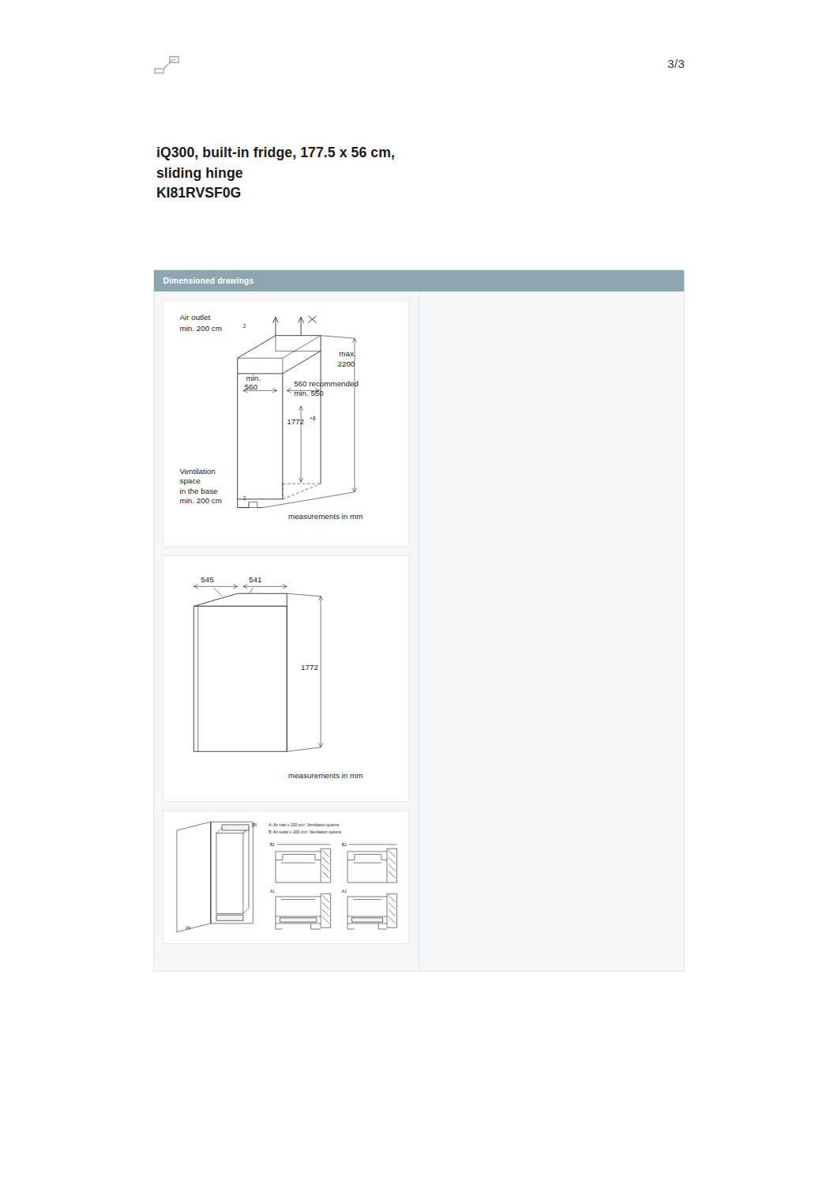3/3
iQ300, built-in fridge, 177.5 x 56 cm,
sliding hinge
KI81RVSF0G
Dimensioned drawings
Air outlet min. 200 cm 2 min. 560 560 recommended min. 550 1772 +8 max. 2200 Ventilation space in the base min. 200 cm 2 measurements in mm
545 541 1772 measurements in mm
(B) (A) A: Air inlet ≥ 200 cm²; Ventilation options B: Air outlet ≥ 200 cm²; Ventilation options B1 B2 A1 A2